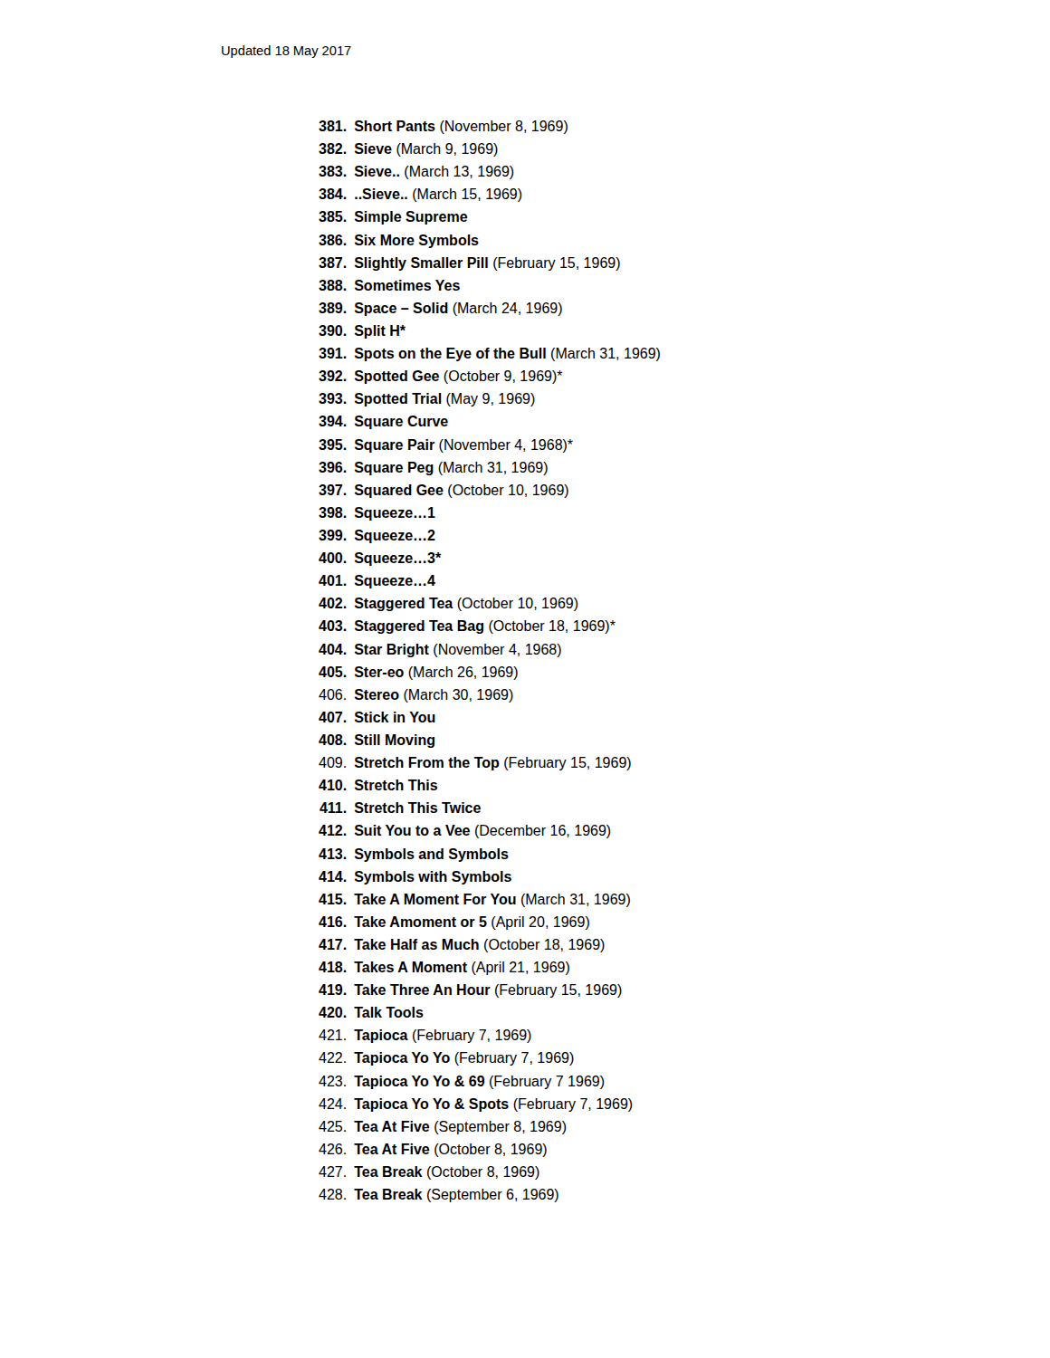Updated 18 May 2017
381. Short Pants (November 8, 1969)
382. Sieve (March 9, 1969)
383. Sieve.. (March 13, 1969)
384...Sieve.. (March 15, 1969)
385. Simple Supreme
386. Six More Symbols
387. Slightly Smaller Pill (February 15, 1969)
388. Sometimes Yes
389. Space – Solid (March 24, 1969)
390. Split H*
391. Spots on the Eye of the Bull (March 31, 1969)
392. Spotted Gee (October 9, 1969)*
393. Spotted Trial (May 9, 1969)
394. Square Curve
395. Square Pair (November 4, 1968)*
396. Square Peg (March 31, 1969)
397. Squared Gee (October 10, 1969)
398. Squeeze…1
399. Squeeze…2
400. Squeeze…3*
401. Squeeze…4
402. Staggered Tea (October 10, 1969)
403. Staggered Tea Bag (October 18, 1969)*
404. Star Bright (November 4, 1968)
405. Ster-eo (March 26, 1969)
406. Stereo (March 30, 1969)
407. Stick in You
408. Still Moving
409. Stretch From the Top (February 15, 1969)
410. Stretch This
411. Stretch This Twice
412. Suit You to a Vee (December 16, 1969)
413. Symbols and Symbols
414. Symbols with Symbols
415. Take A Moment For You (March 31, 1969)
416. Take Amoment or 5 (April 20, 1969)
417. Take Half as Much (October 18, 1969)
418. Takes A Moment (April 21, 1969)
419. Take Three An Hour (February 15, 1969)
420. Talk Tools
421. Tapioca (February 7, 1969)
422. Tapioca Yo Yo (February 7, 1969)
423. Tapioca Yo Yo & 69 (February 7 1969)
424. Tapioca Yo Yo & Spots (February 7, 1969)
425. Tea At Five (September 8, 1969)
426. Tea At Five (October 8, 1969)
427. Tea Break (October 8, 1969)
428. Tea Break (September 6, 1969)